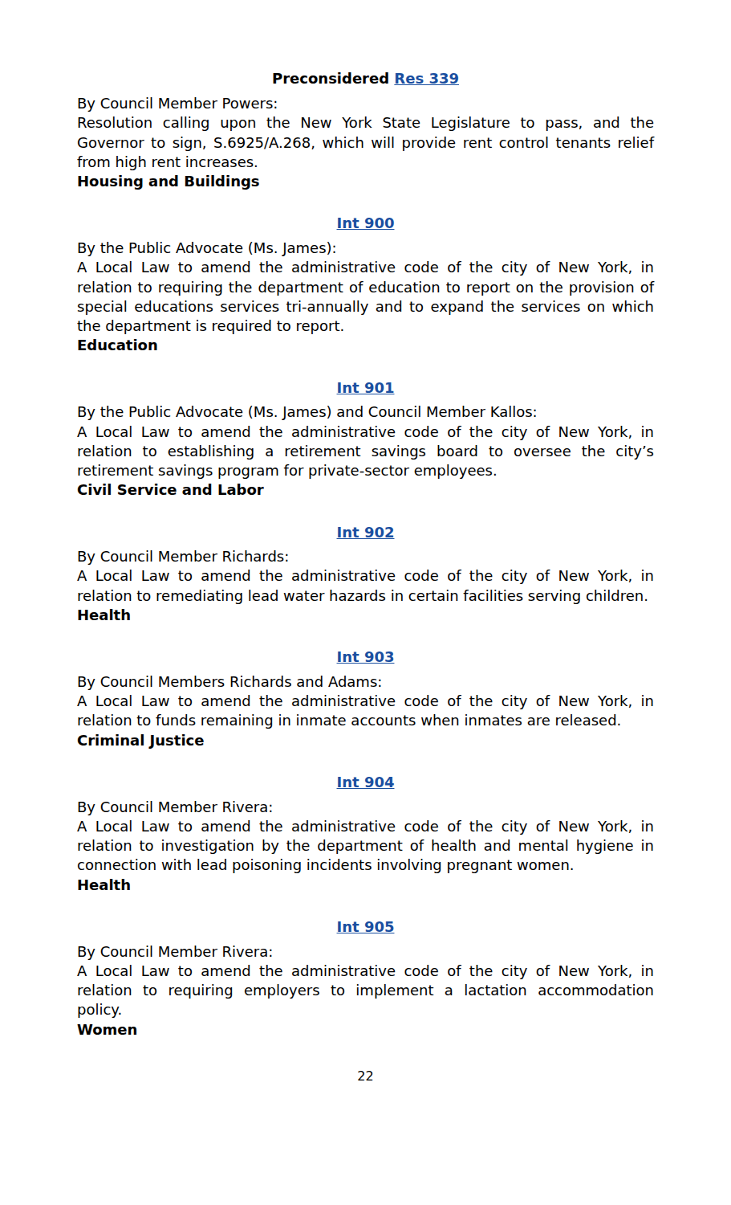Preconsidered Res 339
By Council Member Powers:
Resolution calling upon the New York State Legislature to pass, and the Governor to sign, S.6925/A.268, which will provide rent control tenants relief from high rent increases.
Housing and Buildings
Int 900
By the Public Advocate (Ms. James):
A Local Law to amend the administrative code of the city of New York, in relation to requiring the department of education to report on the provision of special educations services tri-annually and to expand the services on which the department is required to report.
Education
Int 901
By the Public Advocate (Ms. James) and Council Member Kallos:
A Local Law to amend the administrative code of the city of New York, in relation to establishing a retirement savings board to oversee the city’s retirement savings program for private-sector employees.
Civil Service and Labor
Int 902
By Council Member Richards:
A Local Law to amend the administrative code of the city of New York, in relation to remediating lead water hazards in certain facilities serving children.
Health
Int 903
By Council Members Richards and Adams:
A Local Law to amend the administrative code of the city of New York, in relation to funds remaining in inmate accounts when inmates are released.
Criminal Justice
Int 904
By Council Member Rivera:
A Local Law to amend the administrative code of the city of New York, in relation to investigation by the department of health and mental hygiene in connection with lead poisoning incidents involving pregnant women.
Health
Int 905
By Council Member Rivera:
A Local Law to amend the administrative code of the city of New York, in relation to requiring employers to implement a lactation accommodation policy.
Women
22